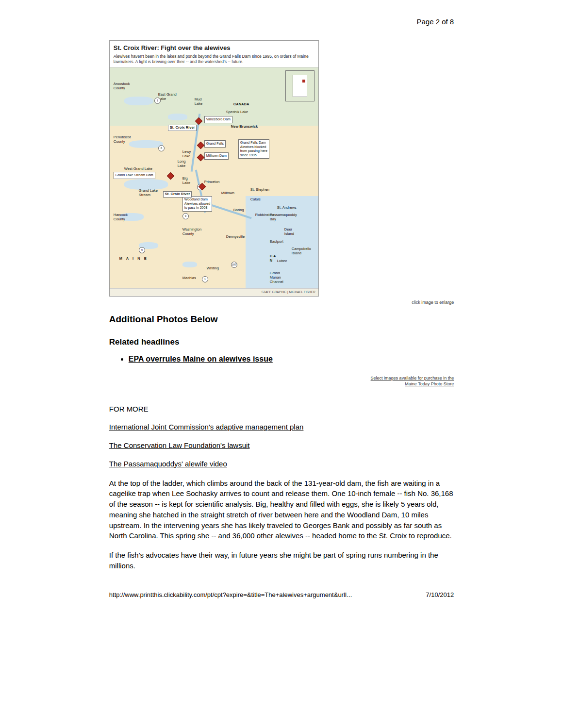Page 2 of 8
St. Croix River: Fight over the alewives
Alewives haven't been in the lakes and ponds beyond the Grand Falls Dam since 1995, on orders of Maine lawmakers. A fight is brewing over their -- and the watershed's -- future.
Aroostook
County
East Grand
Lake
Mud
Lake
CANADA
Spednik Lake
New Brunswick
Penobscot
County
Lewy
Lake
Long
Lake
West Grand Lake
Big
Lake
Princeton
Grand Lake
Stream
Milltown
St. Stephen
Calais
Baring
Robbinston
St. Andrews
Passamaquoddy
Bay
Deer
Island
Eastport
Campobello
Island
Washington
County
Hancock
County
Dennysville
Lubec
M A I N E
C A
N
Whiting
Grand
Manan
Channel
Machias
1
6
1
9
9
189
1
Vanceboro Dam
Grand Falls
Milltown Dam
Grand Falls Dam
Alewives blocked
from passing here
since 1995
Grand Lake Stream Dam
Woodland Dam
Alewives allowed
to pass in 2008
St. Croix River
St. Croix River
STAFF GRAPHIC | MICHAEL FISHER
click image to enlarge
Additional Photos Below
Related headlines
EPA overrules Maine on alewives issue
Select images available for purchase in the
Maine Today Photo Store
FOR MORE
International Joint Commission's adaptive management plan
The Conservation Law Foundation's lawsuit
The Passamaquoddys' alewife video
At the top of the ladder, which climbs around the back of the 131-year-old dam, the fish are waiting in a cagelike trap when Lee Sochasky arrives to count and release them. One 10-inch female -- fish No. 36,168 of the season -- is kept for scientific analysis. Big, healthy and filled with eggs, she is likely 5 years old, meaning she hatched in the straight stretch of river between here and the Woodland Dam, 10 miles upstream. In the intervening years she has likely traveled to Georges Bank and possibly as far south as North Carolina. This spring she -- and 36,000 other alewives -- headed home to the St. Croix to reproduce.
If the fish's advocates have their way, in future years she might be part of spring runs numbering in the millions.
http://www.printthis.clickability.com/pt/cpt?expire=&title=The+alewives+argument&urlI...
7/10/2012